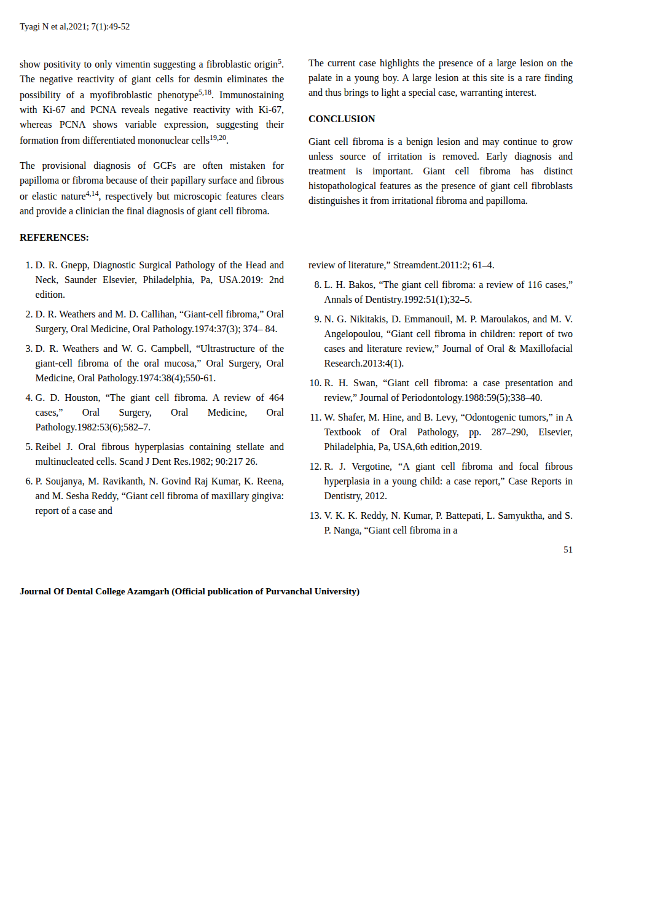Tyagi N et al,2021; 7(1):49-52
show positivity to only vimentin suggesting a fibroblastic origin5. The negative reactivity of giant cells for desmin eliminates the possibility of a myofibroblastic phenotype5,18. Immunostaining with Ki-67 and PCNA reveals negative reactivity with Ki-67, whereas PCNA shows variable expression, suggesting their formation from differentiated mononuclear cells19,20.
The provisional diagnosis of GCFs are often mistaken for papilloma or fibroma because of their papillary surface and fibrous or elastic nature4,14, respectively but microscopic features clears and provide a clinician the final diagnosis of giant cell fibroma.
REFERENCES:
The current case highlights the presence of a large lesion on the palate in a young boy. A large lesion at this site is a rare finding and thus brings to light a special case, warranting interest.
CONCLUSION
Giant cell fibroma is a benign lesion and may continue to grow unless source of irritation is removed. Early diagnosis and treatment is important. Giant cell fibroma has distinct histopathological features as the presence of giant cell fibroblasts distinguishes it from irritational fibroma and papilloma.
D. R. Gnepp, Diagnostic Surgical Pathology of the Head and Neck, Saunder Elsevier, Philadelphia, Pa, USA.2019: 2nd edition.
D. R. Weathers and M. D. Callihan, “Giant-cell fibroma,” Oral Surgery, Oral Medicine, Oral Pathology.1974:37(3); 374– 84.
D. R. Weathers and W. G. Campbell, “Ultrastructure of the giant-cell fibroma of the oral mucosa,” Oral Surgery, Oral Medicine, Oral Pathology.1974:38(4);550-61.
G. D. Houston, “The giant cell fibroma. A review of 464 cases,” Oral Surgery, Oral Medicine, Oral Pathology.1982:53(6);582–7.
Reibel J. Oral fibrous hyperplasias containing stellate and multinucleated cells. Scand J Dent Res.1982; 90:217 26.
P. Soujanya, M. Ravikanth, N. Govind Raj Kumar, K. Reena, and M. Sesha Reddy, “Giant cell fibroma of maxillary gingiva: report of a case and
review of literature,” Streamdent.2011:2; 61–4.
L. H. Bakos, “The giant cell fibroma: a review of 116 cases,” Annals of Dentistry.1992:51(1);32–5.
N. G. Nikitakis, D. Emmanouil, M. P. Maroulakos, and M. V. Angelopoulou, “Giant cell fibroma in children: report of two cases and literature review,” Journal of Oral & Maxillofacial Research.2013:4(1).
R. H. Swan, “Giant cell fibroma: a case presentation and review,” Journal of Periodontology.1988:59(5);338–40.
W. Shafer, M. Hine, and B. Levy, “Odontogenic tumors,” in A Textbook of Oral Pathology, pp. 287–290, Elsevier, Philadelphia, Pa, USA,6th edition,2019.
R. J. Vergotine, “A giant cell fibroma and focal fibrous hyperplasia in a young child: a case report,” Case Reports in Dentistry, 2012.
V. K. K. Reddy, N. Kumar, P. Battepati, L. Samyuktha, and S. P. Nanga, “Giant cell fibroma in a
51
Journal Of Dental College Azamgarh (Official publication of Purvanchal University)